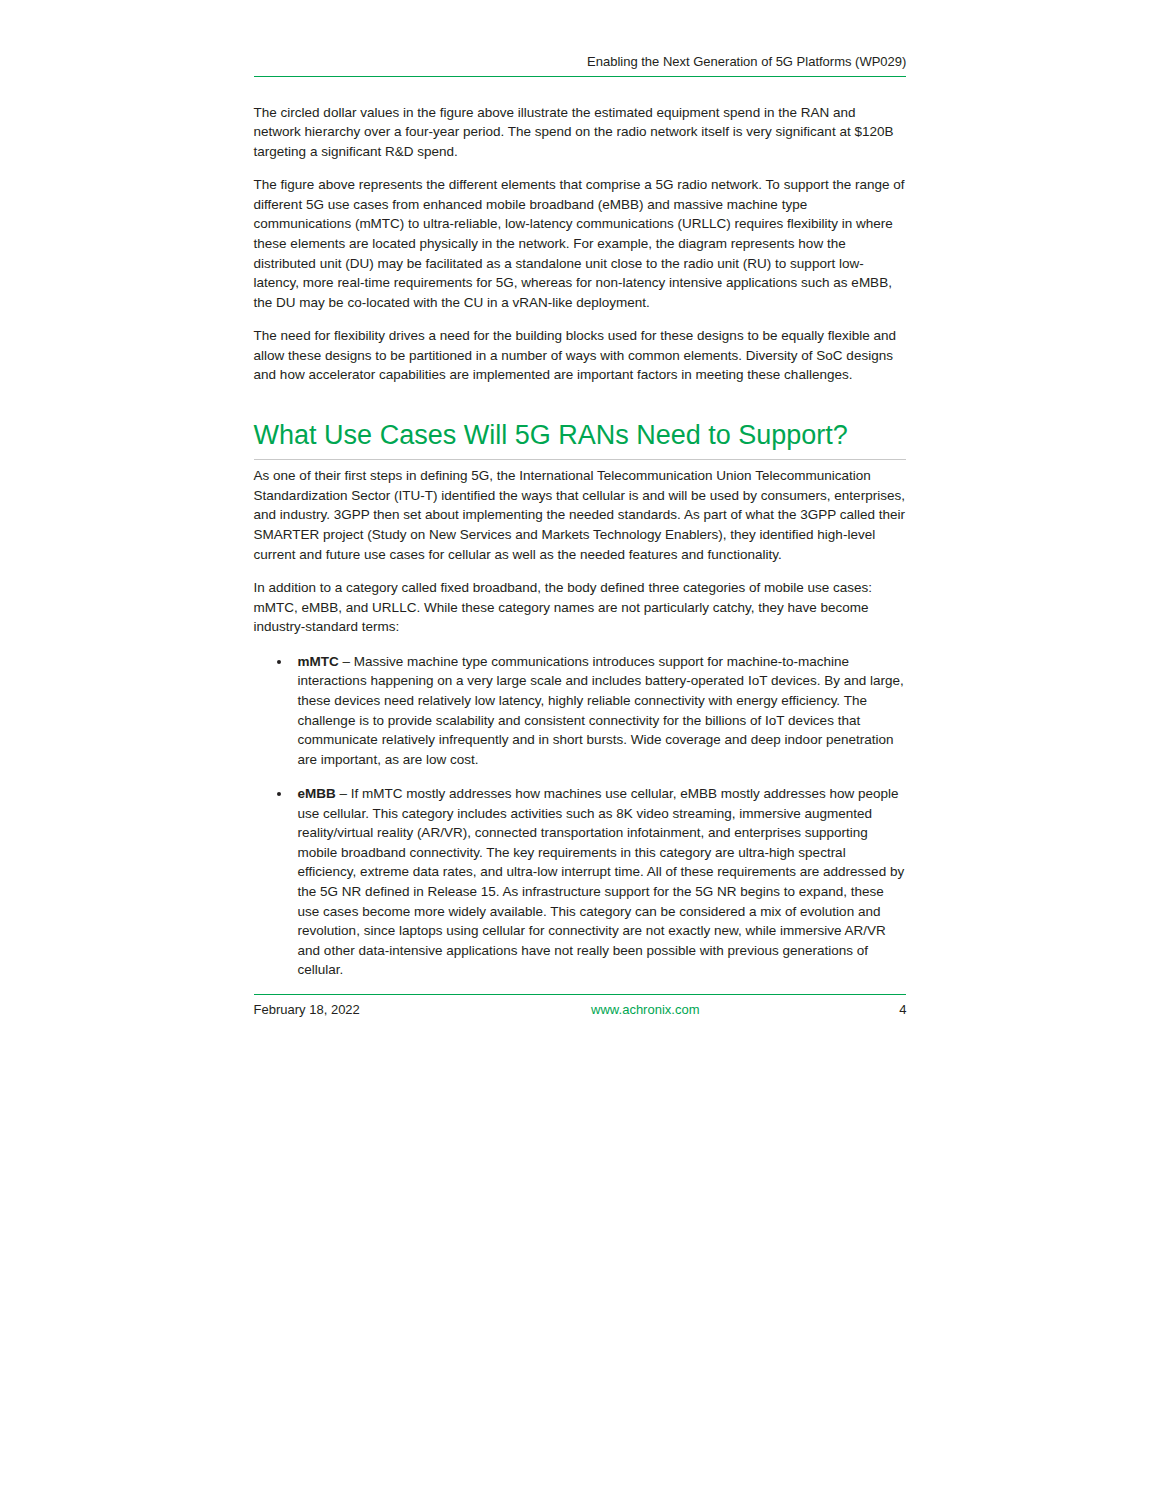Enabling the Next Generation of 5G Platforms (WP029)
The circled dollar values in the figure above illustrate the estimated equipment spend in the RAN and network hierarchy over a four-year period. The spend on the radio network itself is very significant at $120B targeting a significant R&D spend.
The figure above represents the different elements that comprise a 5G radio network. To support the range of different 5G use cases from enhanced mobile broadband (eMBB) and massive machine type communications (mMTC) to ultra-reliable, low-latency communications (URLLC) requires flexibility in where these elements are located physically in the network. For example, the diagram represents how the distributed unit (DU) may be facilitated as a standalone unit close to the radio unit (RU) to support low-latency, more real-time requirements for 5G, whereas for non-latency intensive applications such as eMBB, the DU may be co-located with the CU in a vRAN-like deployment.
The need for flexibility drives a need for the building blocks used for these designs to be equally flexible and allow these designs to be partitioned in a number of ways with common elements. Diversity of SoC designs and how accelerator capabilities are implemented are important factors in meeting these challenges.
What Use Cases Will 5G RANs Need to Support?
As one of their first steps in defining 5G, the International Telecommunication Union Telecommunication Standardization Sector (ITU-T) identified the ways that cellular is and will be used by consumers, enterprises, and industry. 3GPP then set about implementing the needed standards. As part of what the 3GPP called their SMARTER project (Study on New Services and Markets Technology Enablers), they identified high-level current and future use cases for cellular as well as the needed features and functionality.
In addition to a category called fixed broadband, the body defined three categories of mobile use cases: mMTC, eMBB, and URLLC. While these category names are not particularly catchy, they have become industry-standard terms:
mMTC – Massive machine type communications introduces support for machine-to-machine interactions happening on a very large scale and includes battery-operated IoT devices. By and large, these devices need relatively low latency, highly reliable connectivity with energy efficiency. The challenge is to provide scalability and consistent connectivity for the billions of IoT devices that communicate relatively infrequently and in short bursts. Wide coverage and deep indoor penetration are important, as are low cost.
eMBB – If mMTC mostly addresses how machines use cellular, eMBB mostly addresses how people use cellular. This category includes activities such as 8K video streaming, immersive augmented reality/virtual reality (AR/VR), connected transportation infotainment, and enterprises supporting mobile broadband connectivity. The key requirements in this category are ultra-high spectral efficiency, extreme data rates, and ultra-low interrupt time. All of these requirements are addressed by the 5G NR defined in Release 15. As infrastructure support for the 5G NR begins to expand, these use cases become more widely available. This category can be considered a mix of evolution and revolution, since laptops using cellular for connectivity are not exactly new, while immersive AR/VR and other data-intensive applications have not really been possible with previous generations of cellular.
February 18, 2022
www.achronix.com
4